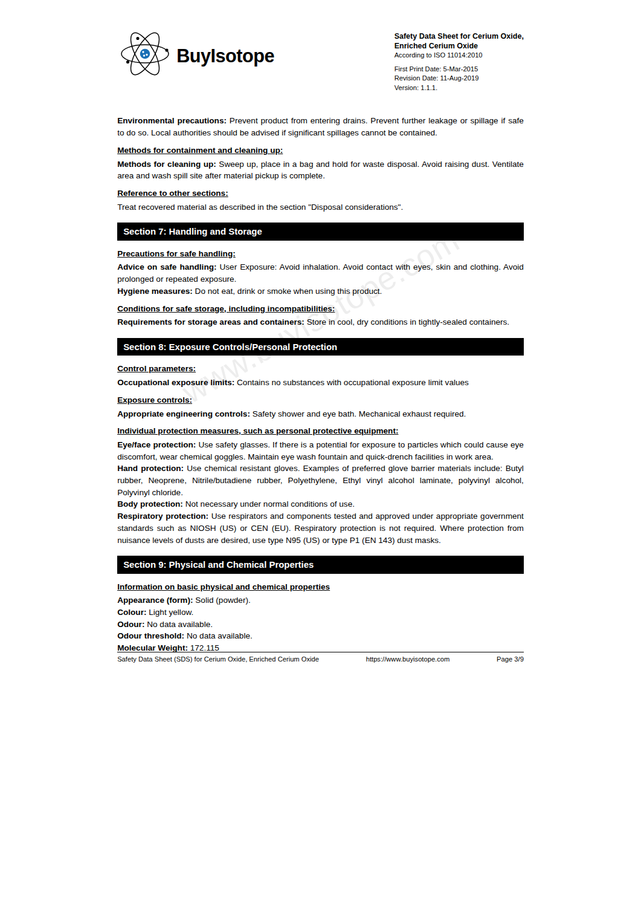www.buyisotope.com
Buy Isotope
Safety Data Sheet for Cerium Oxide,
Enriched Cerium Oxide
According to ISO 11014:2010
First Print Date: 5-Mar-2015
Revision Date: 11-Aug-2019
Version: 1.1.1.
Environmental precautions: Prevent product from entering drains. Prevent further leakage or spillage if safe to do so. Local authorities should be advised if significant spillages cannot be contained.
Methods for containment and cleaning up:
Methods for cleaning up: Sweep up, place in a bag and hold for waste disposal. Avoid raising dust. Ventilate area and wash spill site after material pickup is complete.
Reference to other sections:
Treat recovered material as described in the section "Disposal considerations".
Section 7: Handling and Storage
Precautions for safe handling:
Advice on safe handling: User Exposure: Avoid inhalation. Avoid contact with eyes, skin and clothing. Avoid prolonged or repeated exposure.
Hygiene measures: Do not eat, drink or smoke when using this product.
Conditions for safe storage, including incompatibilities:
Requirements for storage areas and containers: Store in cool, dry conditions in tightly-sealed containers.
Section 8: Exposure Controls/Personal Protection
Control parameters:
Occupational exposure limits: Contains no substances with occupational exposure limit values
Exposure controls:
Appropriate engineering controls: Safety shower and eye bath. Mechanical exhaust required.
Individual protection measures, such as personal protective equipment:
Eye/face protection: Use safety glasses. If there is a potential for exposure to particles which could cause eye discomfort, wear chemical goggles. Maintain eye wash fountain and quick-drench facilities in work area.
Hand protection: Use chemical resistant gloves. Examples of preferred glove barrier materials include: Butyl rubber, Neoprene, Nitrile/butadiene rubber, Polyethylene, Ethyl vinyl alcohol laminate, polyvinyl alcohol, Polyvinyl chloride.
Body protection: Not necessary under normal conditions of use.
Respiratory protection: Use respirators and components tested and approved under appropriate government standards such as NIOSH (US) or CEN (EU). Respiratory protection is not required. Where protection from nuisance levels of dusts are desired, use type N95 (US) or type P1 (EN 143) dust masks.
Section 9: Physical and Chemical Properties
Information on basic physical and chemical properties
Appearance (form): Solid (powder).
Colour: Light yellow.
Odour: No data available.
Odour threshold: No data available.
Molecular Weight: 172.115
Safety Data Sheet (SDS) for Cerium Oxide, Enriched Cerium Oxide
https://www.buyisotope.com
Page 3/9